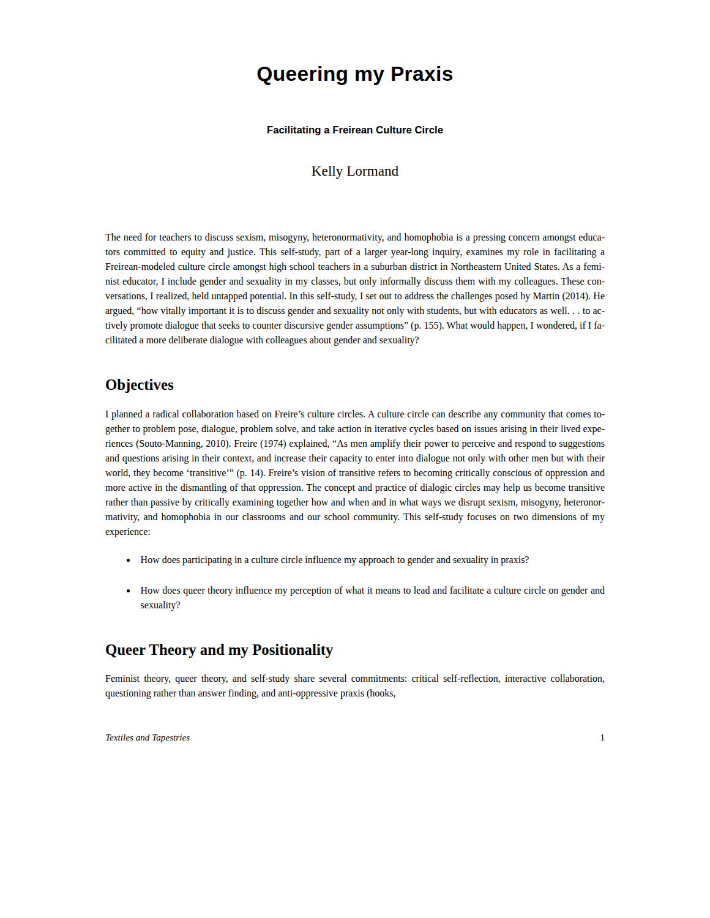Queering my Praxis
Facilitating a Freirean Culture Circle
Kelly Lormand
The need for teachers to discuss sexism, misogyny, heteronormativity, and homophobia is a pressing concern amongst educators committed to equity and justice. This self-study, part of a larger year-long inquiry, examines my role in facilitating a Freirean-modeled culture circle amongst high school teachers in a suburban district in Northeastern United States. As a feminist educator, I include gender and sexuality in my classes, but only informally discuss them with my colleagues. These conversations, I realized, held untapped potential. In this self-study, I set out to address the challenges posed by Martin (2014). He argued, “how vitally important it is to discuss gender and sexuality not only with students, but with educators as well. . . to actively promote dialogue that seeks to counter discursive gender assumptions” (p. 155). What would happen, I wondered, if I facilitated a more deliberate dialogue with colleagues about gender and sexuality?
Objectives
I planned a radical collaboration based on Freire’s culture circles. A culture circle can describe any community that comes together to problem pose, dialogue, problem solve, and take action in iterative cycles based on issues arising in their lived experiences (Souto-Manning, 2010). Freire (1974) explained, “As men amplify their power to perceive and respond to suggestions and questions arising in their context, and increase their capacity to enter into dialogue not only with other men but with their world, they become ‘transitive’” (p. 14). Freire’s vision of transitive refers to becoming critically conscious of oppression and more active in the dismantling of that oppression. The concept and practice of dialogic circles may help us become transitive rather than passive by critically examining together how and when and in what ways we disrupt sexism, misogyny, heteronormativity, and homophobia in our classrooms and our school community. This self-study focuses on two dimensions of my experience:
How does participating in a culture circle influence my approach to gender and sexuality in praxis?
How does queer theory influence my perception of what it means to lead and facilitate a culture circle on gender and sexuality?
Queer Theory and my Positionality
Feminist theory, queer theory, and self-study share several commitments: critical self-reflection, interactive collaboration, questioning rather than answer finding, and anti-oppressive praxis (hooks,
Textiles and Tapestries 1